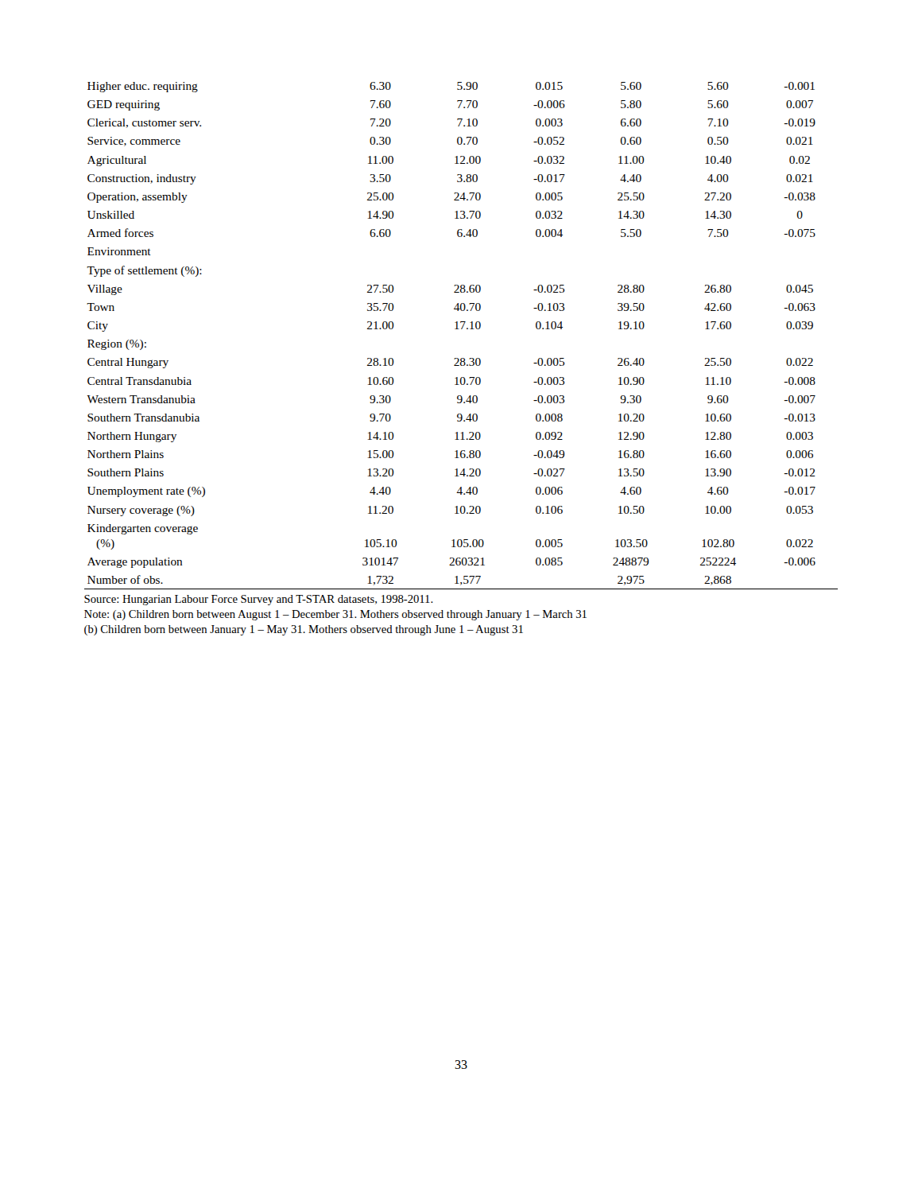| Higher educ. requiring | 6.30 | 5.90 | 0.015 | 5.60 | 5.60 | -0.001 |
| GED requiring | 7.60 | 7.70 | -0.006 | 5.80 | 5.60 | 0.007 |
| Clerical, customer serv. | 7.20 | 7.10 | 0.003 | 6.60 | 7.10 | -0.019 |
| Service, commerce | 0.30 | 0.70 | -0.052 | 0.60 | 0.50 | 0.021 |
| Agricultural | 11.00 | 12.00 | -0.032 | 11.00 | 10.40 | 0.02 |
| Construction, industry | 3.50 | 3.80 | -0.017 | 4.40 | 4.00 | 0.021 |
| Operation, assembly | 25.00 | 24.70 | 0.005 | 25.50 | 27.20 | -0.038 |
| Unskilled | 14.90 | 13.70 | 0.032 | 14.30 | 14.30 | 0 |
| Armed forces | 6.60 | 6.40 | 0.004 | 5.50 | 7.50 | -0.075 |
| Environment | | | | | | |
| Type of settlement (%): | | | | | | |
| Village | 27.50 | 28.60 | -0.025 | 28.80 | 26.80 | 0.045 |
| Town | 35.70 | 40.70 | -0.103 | 39.50 | 42.60 | -0.063 |
| City | 21.00 | 17.10 | 0.104 | 19.10 | 17.60 | 0.039 |
| Region (%): | | | | | | |
| Central Hungary | 28.10 | 28.30 | -0.005 | 26.40 | 25.50 | 0.022 |
| Central Transdanubia | 10.60 | 10.70 | -0.003 | 10.90 | 11.10 | -0.008 |
| Western Transdanubia | 9.30 | 9.40 | -0.003 | 9.30 | 9.60 | -0.007 |
| Southern Transdanubia | 9.70 | 9.40 | 0.008 | 10.20 | 10.60 | -0.013 |
| Northern Hungary | 14.10 | 11.20 | 0.092 | 12.90 | 12.80 | 0.003 |
| Northern Plains | 15.00 | 16.80 | -0.049 | 16.80 | 16.60 | 0.006 |
| Southern Plains | 13.20 | 14.20 | -0.027 | 13.50 | 13.90 | -0.012 |
| Unemployment rate (%) | 4.40 | 4.40 | 0.006 | 4.60 | 4.60 | -0.017 |
| Nursery coverage (%) | 11.20 | 10.20 | 0.106 | 10.50 | 10.00 | 0.053 |
| Kindergarten coverage (%) | 105.10 | 105.00 | 0.005 | 103.50 | 102.80 | 0.022 |
| Average population | 310147 | 260321 | 0.085 | 248879 | 252224 | -0.006 |
| Number of obs. | 1,732 | 1,577 | | 2,975 | 2,868 | |
Source: Hungarian Labour Force Survey and T-STAR datasets, 1998-2011.
Note: (a) Children born between August 1 – December 31. Mothers observed through January 1 – March 31
(b) Children born between January 1 – May 31. Mothers observed through June 1 – August 31
33